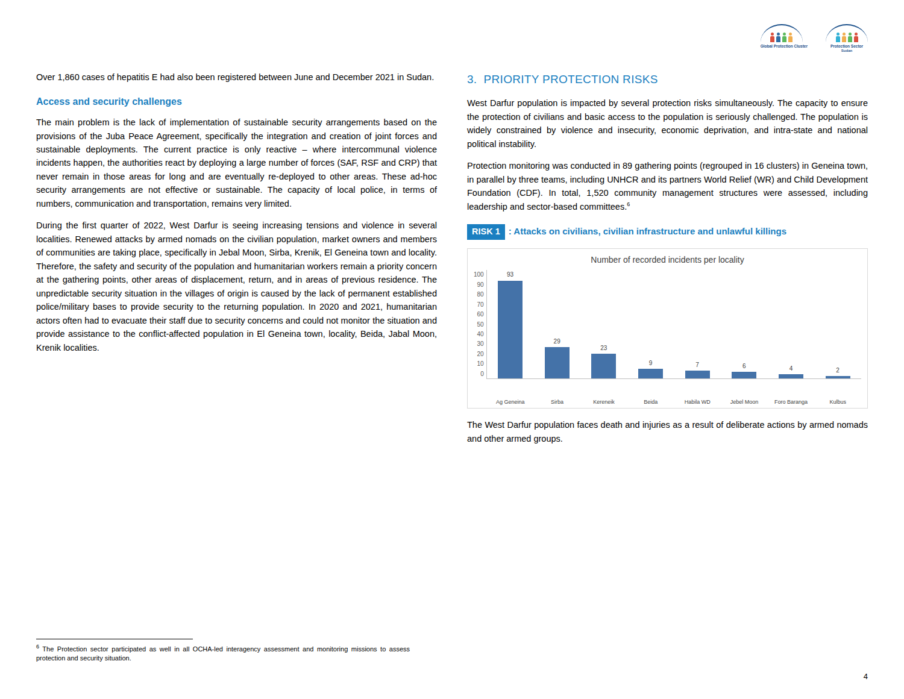Global Protection Cluster
Protection Sector
Sudan
Over 1,860 cases of hepatitis E had also been registered between June and December 2021 in Sudan.
Access and security challenges
The main problem is the lack of implementation of sustainable security arrangements based on the provisions of the Juba Peace Agreement, specifically the integration and creation of joint forces and sustainable deployments. The current practice is only reactive – where intercommunal violence incidents happen, the authorities react by deploying a large number of forces (SAF, RSF and CRP) that never remain in those areas for long and are eventually re-deployed to other areas. These ad-hoc security arrangements are not effective or sustainable. The capacity of local police, in terms of numbers, communication and transportation, remains very limited.
During the first quarter of 2022, West Darfur is seeing increasing tensions and violence in several localities. Renewed attacks by armed nomads on the civilian population, market owners and members of communities are taking place, specifically in Jebal Moon, Sirba, Krenik, El Geneina town and locality. Therefore, the safety and security of the population and humanitarian workers remain a priority concern at the gathering points, other areas of displacement, return, and in areas of previous residence. The unpredictable security situation in the villages of origin is caused by the lack of permanent established police/military bases to provide security to the returning population. In 2020 and 2021, humanitarian actors often had to evacuate their staff due to security concerns and could not monitor the situation and provide assistance to the conflict-affected population in El Geneina town, locality, Beida, Jabal Moon, Krenik localities.
3. PRIORITY PROTECTION RISKS
West Darfur population is impacted by several protection risks simultaneously. The capacity to ensure the protection of civilians and basic access to the population is seriously challenged. The population is widely constrained by violence and insecurity, economic deprivation, and intra-state and national political instability.
Protection monitoring was conducted in 89 gathering points (regrouped in 16 clusters) in Geneina town, in parallel by three teams, including UNHCR and its partners World Relief (WR) and Child Development Foundation (CDF). In total, 1,520 community management structures were assessed, including leadership and sector-based committees.6
RISK 1: Attacks on civilians, civilian infrastructure and unlawful killings
Number of recorded incidents per locality
100 90 80 70 60 50 40 30 20 10 0
93
29
23
9
7
6
4
2
Ag Geneina
Sirba
Kereneik
Beida
Habila WD
Jebel Moon
Foro Baranga
Kulbus
The West Darfur population faces death and injuries as a result of deliberate actions by armed nomads and other armed groups.
6 The Protection sector participated as well in all OCHA-led interagency assessment and monitoring missions to assess protection and security situation.
4